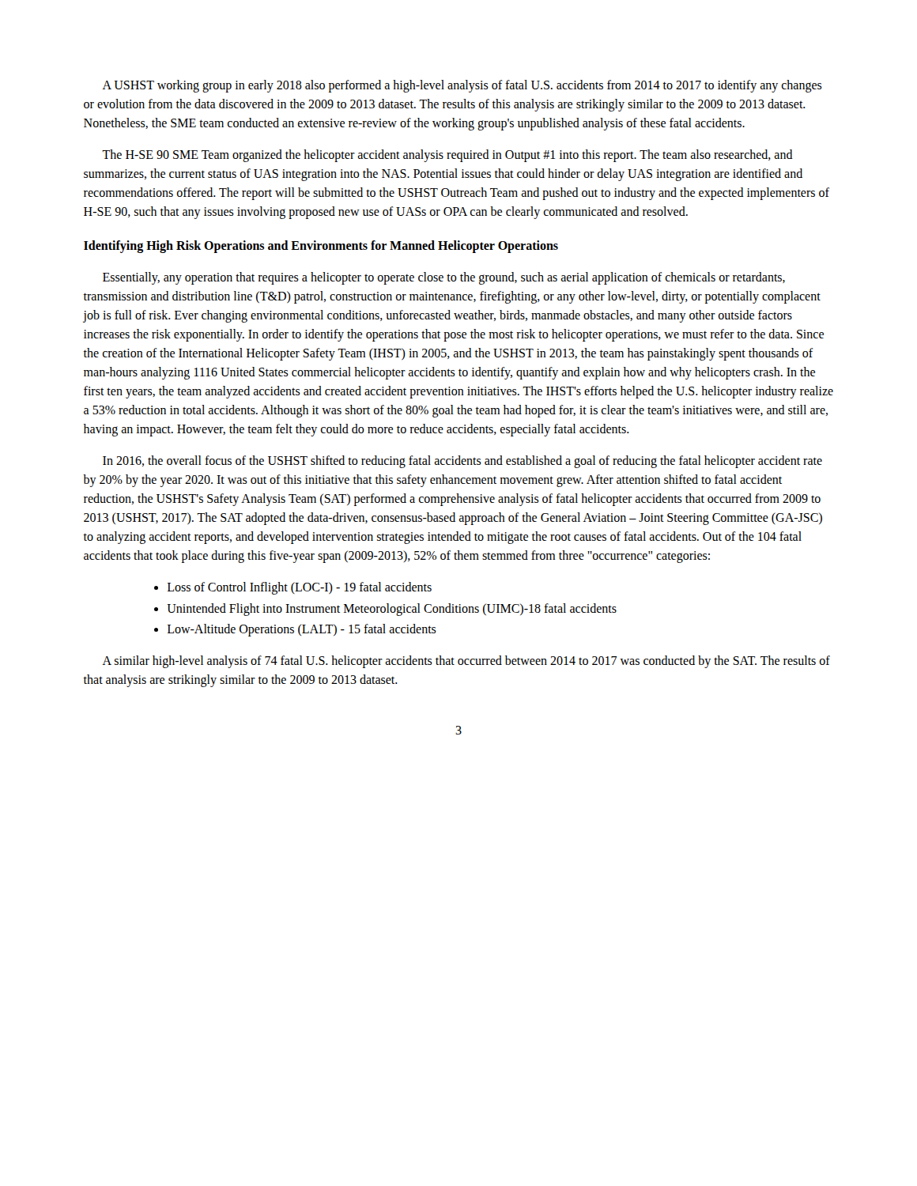A USHST working group in early 2018 also performed a high-level analysis of fatal U.S. accidents from 2014 to 2017 to identify any changes or evolution from the data discovered in the 2009 to 2013 dataset. The results of this analysis are strikingly similar to the 2009 to 2013 dataset. Nonetheless, the SME team conducted an extensive re-review of the working group's unpublished analysis of these fatal accidents.
The H-SE 90 SME Team organized the helicopter accident analysis required in Output #1 into this report. The team also researched, and summarizes, the current status of UAS integration into the NAS. Potential issues that could hinder or delay UAS integration are identified and recommendations offered. The report will be submitted to the USHST Outreach Team and pushed out to industry and the expected implementers of H-SE 90, such that any issues involving proposed new use of UASs or OPA can be clearly communicated and resolved.
Identifying High Risk Operations and Environments for Manned Helicopter Operations
Essentially, any operation that requires a helicopter to operate close to the ground, such as aerial application of chemicals or retardants, transmission and distribution line (T&D) patrol, construction or maintenance, firefighting, or any other low-level, dirty, or potentially complacent job is full of risk. Ever changing environmental conditions, unforecasted weather, birds, manmade obstacles, and many other outside factors increases the risk exponentially. In order to identify the operations that pose the most risk to helicopter operations, we must refer to the data. Since the creation of the International Helicopter Safety Team (IHST) in 2005, and the USHST in 2013, the team has painstakingly spent thousands of man-hours analyzing 1116 United States commercial helicopter accidents to identify, quantify and explain how and why helicopters crash. In the first ten years, the team analyzed accidents and created accident prevention initiatives. The IHST's efforts helped the U.S. helicopter industry realize a 53% reduction in total accidents. Although it was short of the 80% goal the team had hoped for, it is clear the team's initiatives were, and still are, having an impact. However, the team felt they could do more to reduce accidents, especially fatal accidents.
In 2016, the overall focus of the USHST shifted to reducing fatal accidents and established a goal of reducing the fatal helicopter accident rate by 20% by the year 2020. It was out of this initiative that this safety enhancement movement grew. After attention shifted to fatal accident reduction, the USHST's Safety Analysis Team (SAT) performed a comprehensive analysis of fatal helicopter accidents that occurred from 2009 to 2013 (USHST, 2017). The SAT adopted the data-driven, consensus-based approach of the General Aviation – Joint Steering Committee (GA-JSC) to analyzing accident reports, and developed intervention strategies intended to mitigate the root causes of fatal accidents. Out of the 104 fatal accidents that took place during this five-year span (2009-2013), 52% of them stemmed from three "occurrence" categories:
Loss of Control Inflight (LOC-I) - 19 fatal accidents
Unintended Flight into Instrument Meteorological Conditions (UIMC)-18 fatal accidents
Low-Altitude Operations (LALT) - 15 fatal accidents
A similar high-level analysis of 74 fatal U.S. helicopter accidents that occurred between 2014 to 2017 was conducted by the SAT. The results of that analysis are strikingly similar to the 2009 to 2013 dataset.
3